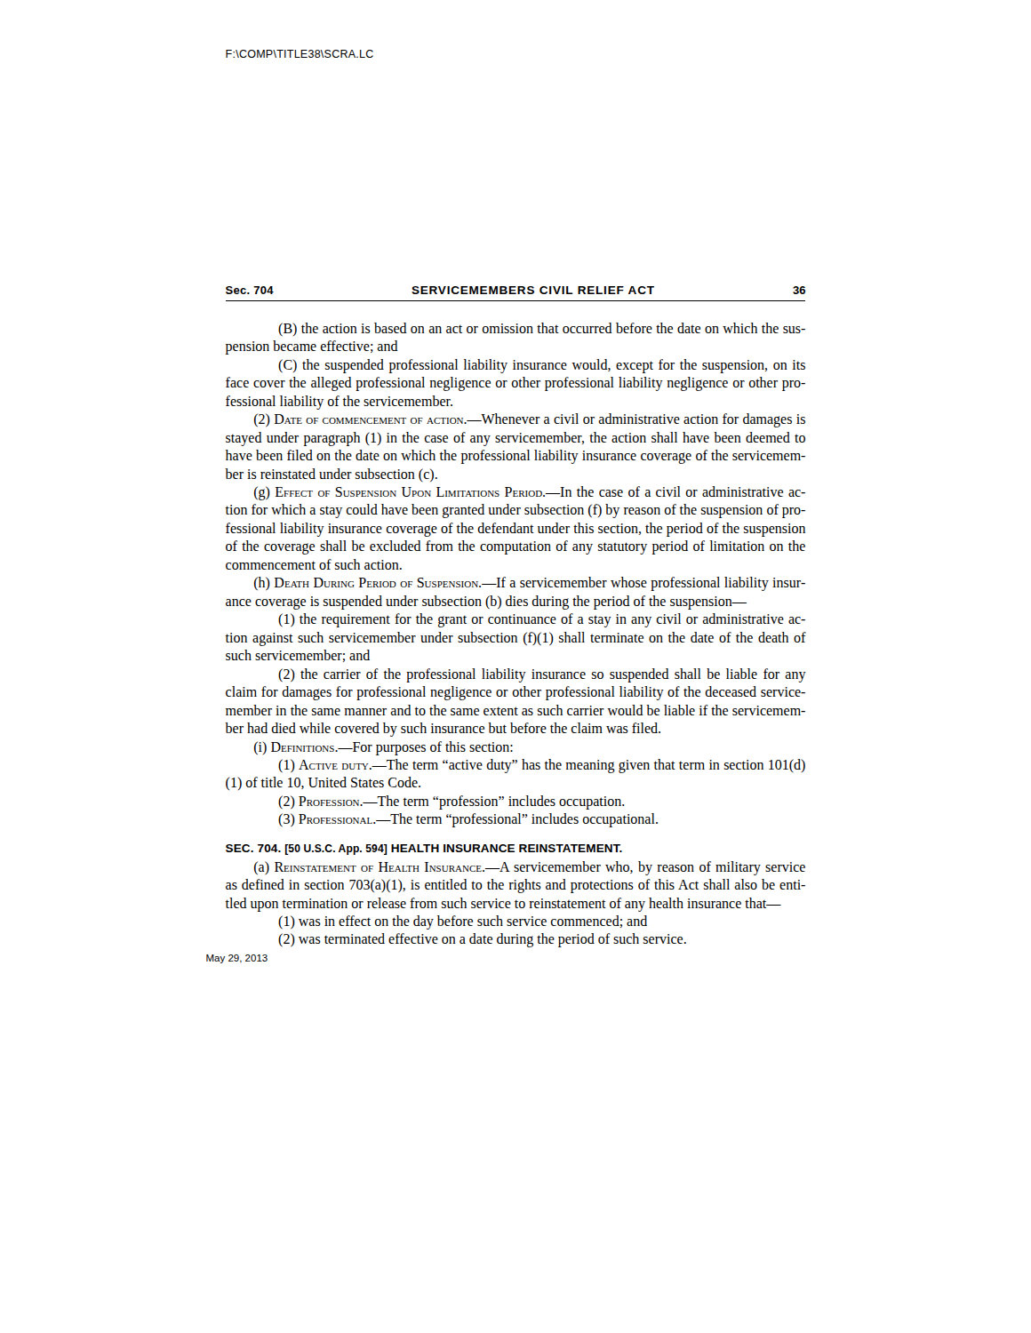F:\COMP\TITLE38\SCRA.LC
Sec. 704
SERVICEMEMBERS CIVIL RELIEF ACT
36
(B) the action is based on an act or omission that occurred before the date on which the suspension became effective; and
(C) the suspended professional liability insurance would, except for the suspension, on its face cover the alleged professional negligence or other professional liability negligence or other professional liability of the servicemember.
(2) Date of commencement of action.—Whenever a civil or administrative action for damages is stayed under paragraph (1) in the case of any servicemember, the action shall have been deemed to have been filed on the date on which the professional liability insurance coverage of the servicemember is reinstated under subsection (c).
(g) Effect of Suspension Upon Limitations Period.—In the case of a civil or administrative action for which a stay could have been granted under subsection (f) by reason of the suspension of professional liability insurance coverage of the defendant under this section, the period of the suspension of the coverage shall be excluded from the computation of any statutory period of limitation on the commencement of such action.
(h) Death During Period of Suspension.—If a servicemember whose professional liability insurance coverage is suspended under subsection (b) dies during the period of the suspension—
(1) the requirement for the grant or continuance of a stay in any civil or administrative action against such servicemember under subsection (f)(1) shall terminate on the date of the death of such servicemember; and
(2) the carrier of the professional liability insurance so suspended shall be liable for any claim for damages for professional negligence or other professional liability of the deceased servicemember in the same manner and to the same extent as such carrier would be liable if the servicemember had died while covered by such insurance but before the claim was filed.
(i) Definitions.—For purposes of this section:
(1) Active duty.—The term “active duty” has the meaning given that term in section 101(d)(1) of title 10, United States Code.
(2) Profession.—The term “profession” includes occupation.
(3) Professional.—The term “professional” includes occupational.
SEC. 704. [50 U.S.C. App. 594] HEALTH INSURANCE REINSTATEMENT.
(a) Reinstatement of Health Insurance.—A servicemember who, by reason of military service as defined in section 703(a)(1), is entitled to the rights and protections of this Act shall also be entitled upon termination or release from such service to reinstatement of any health insurance that—
(1) was in effect on the day before such service commenced; and
(2) was terminated effective on a date during the period of such service.
May 29, 2013